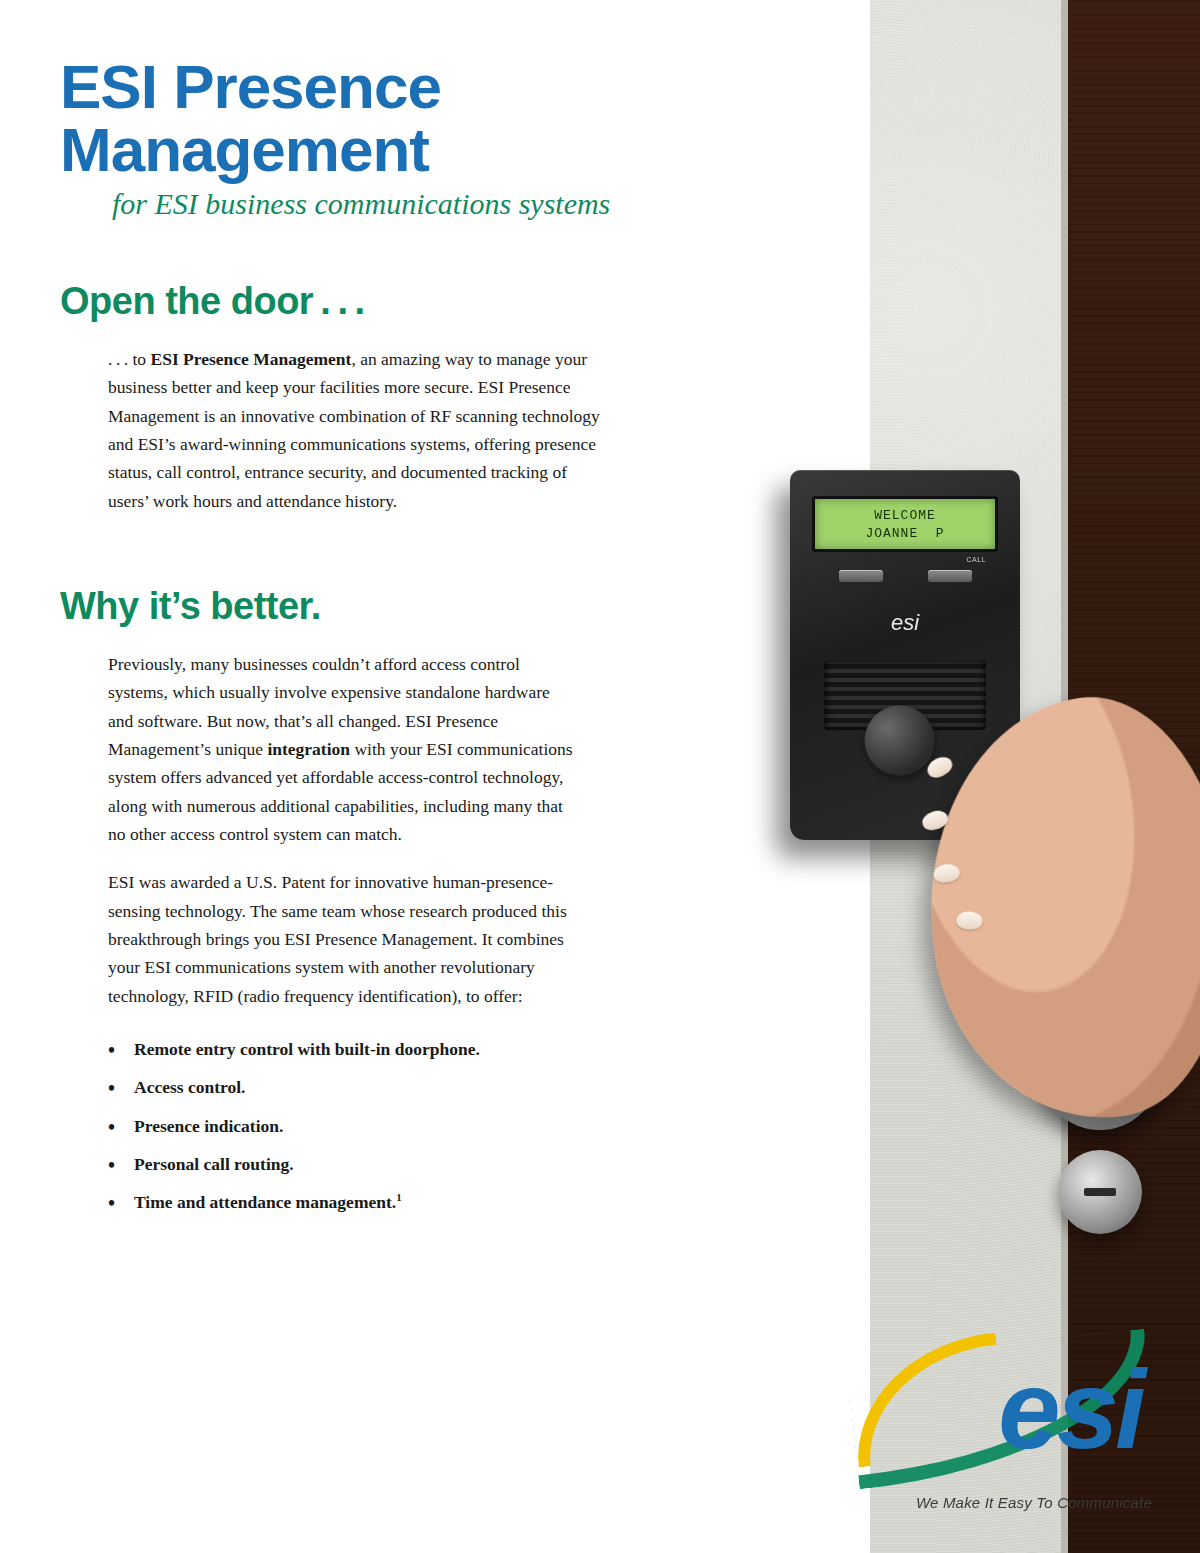WELCOME
JOANNE P
CALL
esi
ESI Presence Management
for ESI business communications systems
Open the door . . .
. . . to ESI Presence Management, an amazing way to manage your business better and keep your facilities more secure. ESI Presence Management is an innovative combination of RF scanning technology and ESI’s award-winning communications systems, offering presence status, call control, entrance security, and documented tracking of users’ work hours and attendance history.
Why it’s better.
Previously, many businesses couldn’t afford access control systems, which usually involve expensive standalone hardware and software. But now, that’s all changed. ESI Presence Management’s unique integration with your ESI communications system offers advanced yet affordable access-control technology, along with numerous additional capabilities, including many that no other access control system can match.
ESI was awarded a U.S. Patent for innovative human-presence-sensing technology. The same team whose research produced this breakthrough brings you ESI Presence Management. It combines your ESI communications system with another revolutionary technology, RFID (radio frequency identification), to offer:
Remote entry control with built-in doorphone.
Access control.
Presence indication.
Personal call routing.
Time and attendance management.1
esi
We Make It Easy To Communicate